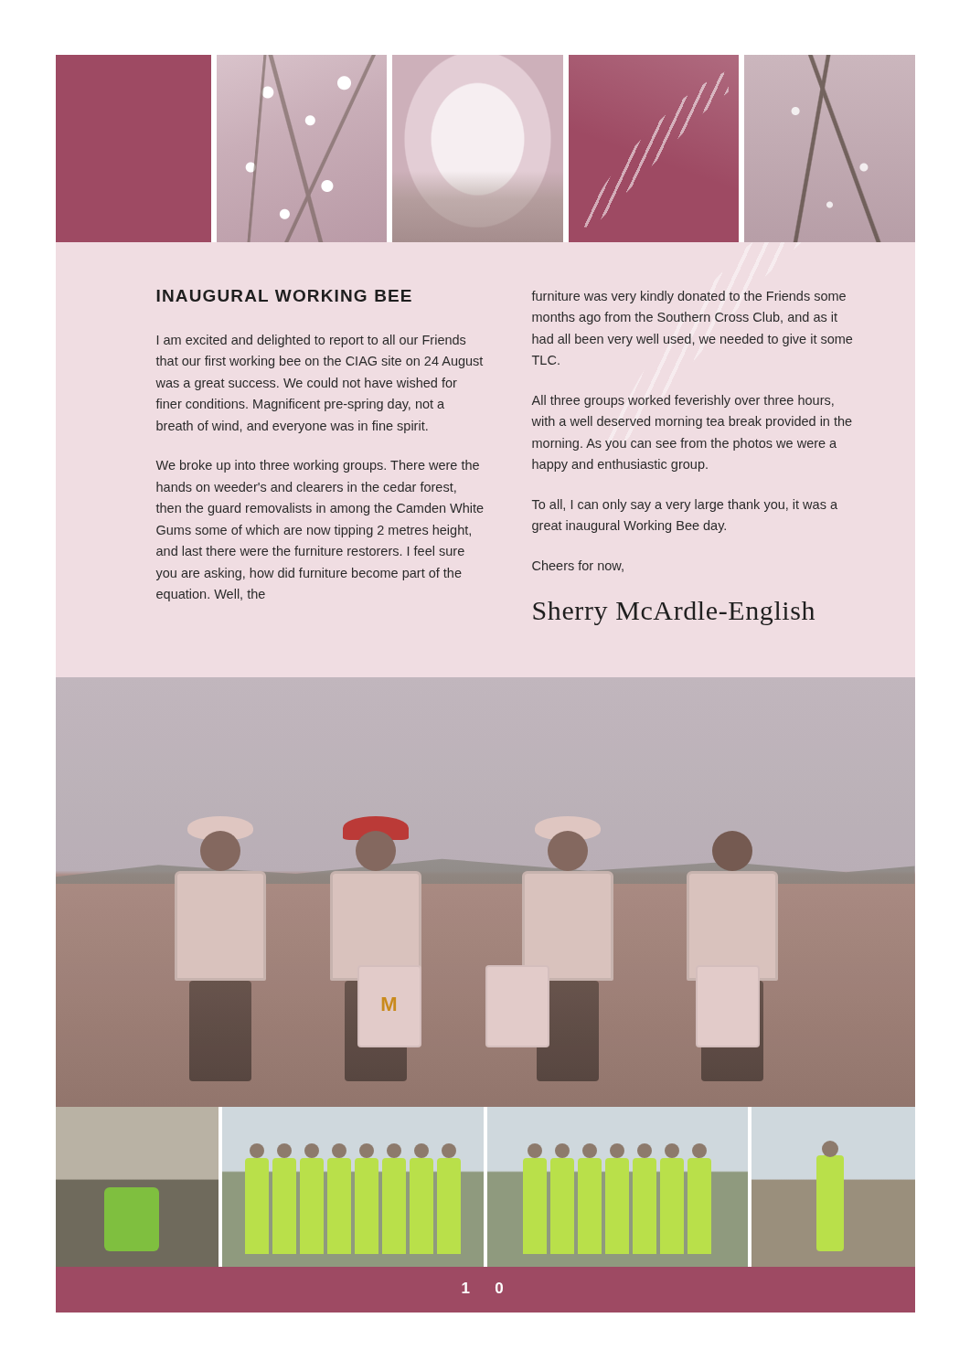INAUGURAL WORKING BEE
I am excited and delighted to report to all our Friends that our first working bee on the CIAG site on 24 August was a great success. We could not have wished for finer conditions. Magnificent pre-spring day, not a breath of wind, and everyone was in fine spirit.
We broke up into three working groups. There were the hands on weeder's and clearers in the cedar forest, then the guard removalists in among the Camden White Gums some of which are now tipping 2 metres height, and last there were the furniture restorers. I feel sure you are asking, how did furniture become part of the equation. Well, the
furniture was very kindly donated to the Friends some months ago from the Southern Cross Club, and as it had all been very well used, we needed to give it some TLC.
All three groups worked feverishly over three hours, with a well deserved morning tea break provided in the morning. As you can see from the photos we were a happy and enthusiastic group.
To all, I can only say a very large thank you, it was a great inaugural Working Bee day.
Cheers for now,
Sherry McArdle-English
M
1 0